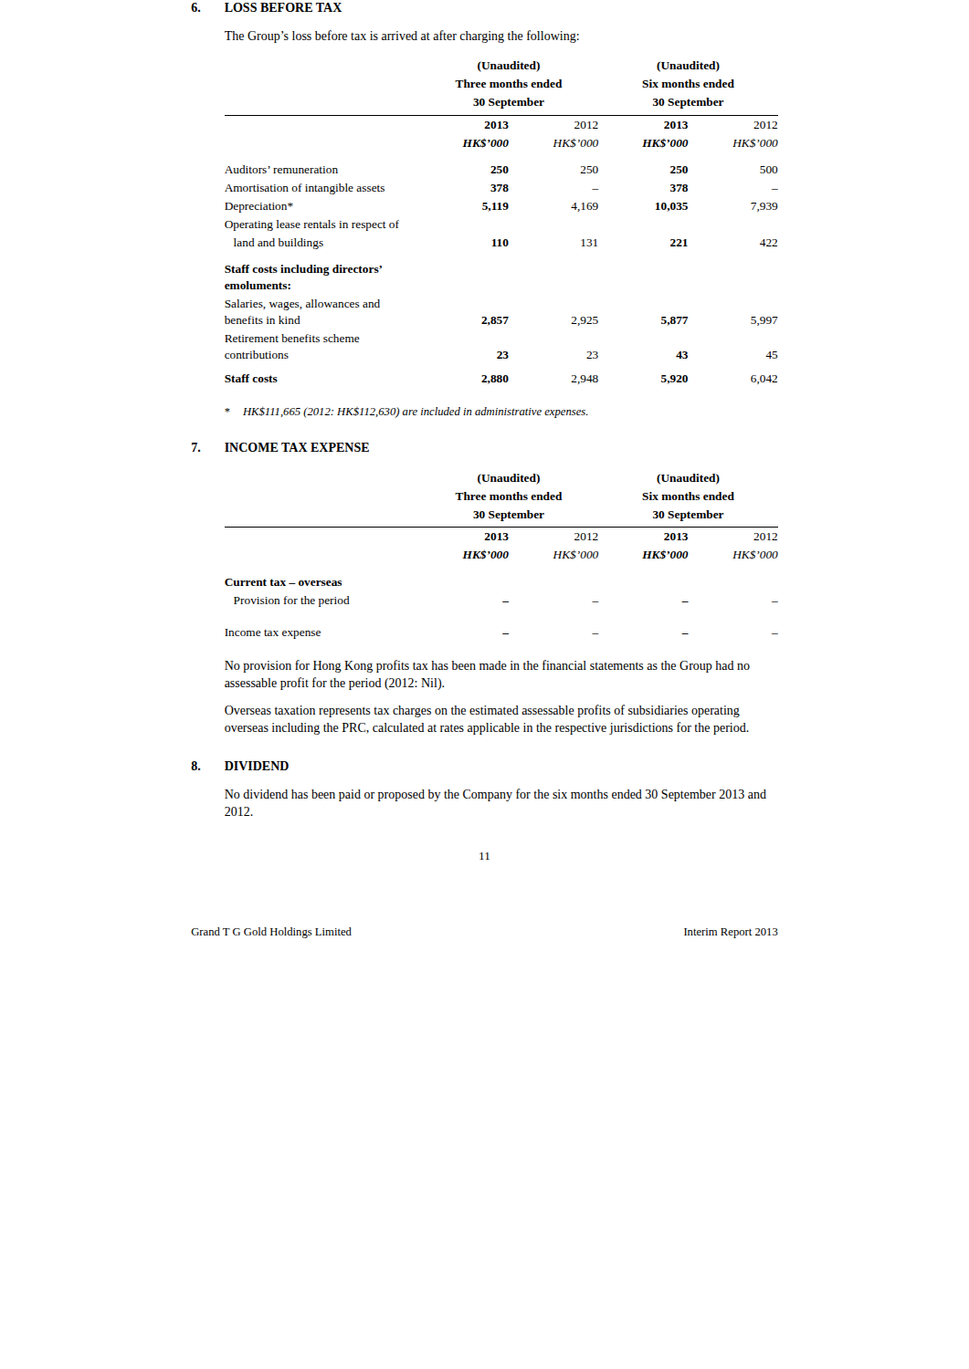6. Loss before tax
The Group’s loss before tax is arrived at after charging the following:
| | (Unaudited) | (Unaudited) |
| | Three months ended | Six months ended |
| | 30 September | 30 September |
| | 2013 | 2012 | 2013 | 2012 |
| | HK$’000 | HK$’000 | HK$’000 | HK$’000 |
| Auditors’ remuneration | 250 | 250 | 250 | 500 |
| Amortisation of intangible assets | 378 | – | 378 | – |
| Depreciation* | 5,119 | 4,169 | 10,035 | 7,939 |
| Operating lease rentals in respect of | | | | |
| land and buildings | 110 | 131 | 221 | 422 |
| Staff costs including directors’ emoluments: | | | | |
| Salaries, wages, allowances and benefits in kind | 2,857 | 2,925 | 5,877 | 5,997 |
| Retirement benefits scheme contributions | 23 | 23 | 43 | 45 |
| Staff costs | 2,880 | 2,948 | 5,920 | 6,042 |
*HK$111,665 (2012: HK$112,630) are included in administrative expenses.
7. Income tax expense
| | (Unaudited) | (Unaudited) |
| | Three months ended | Six months ended |
| | 30 September | 30 September |
| | 2013 | 2012 | 2013 | 2012 |
| | HK$’000 | HK$’000 | HK$’000 | HK$’000 |
| Current tax – overseas | | | | |
| Provision for the period | – | – | – | – |
| Income tax expense | – | – | – | – |
No provision for Hong Kong profits tax has been made in the financial statements as the Group had no assessable profit for the period (2012: Nil).
Overseas taxation represents tax charges on the estimated assessable profits of subsidiaries operating overseas including the PRC, calculated at rates applicable in the respective jurisdictions for the period.
8. Dividend
No dividend has been paid or proposed by the Company for the six months ended 30 September 2013 and 2012.
11
Grand T G Gold Holdings Limited
Interim Report 2013